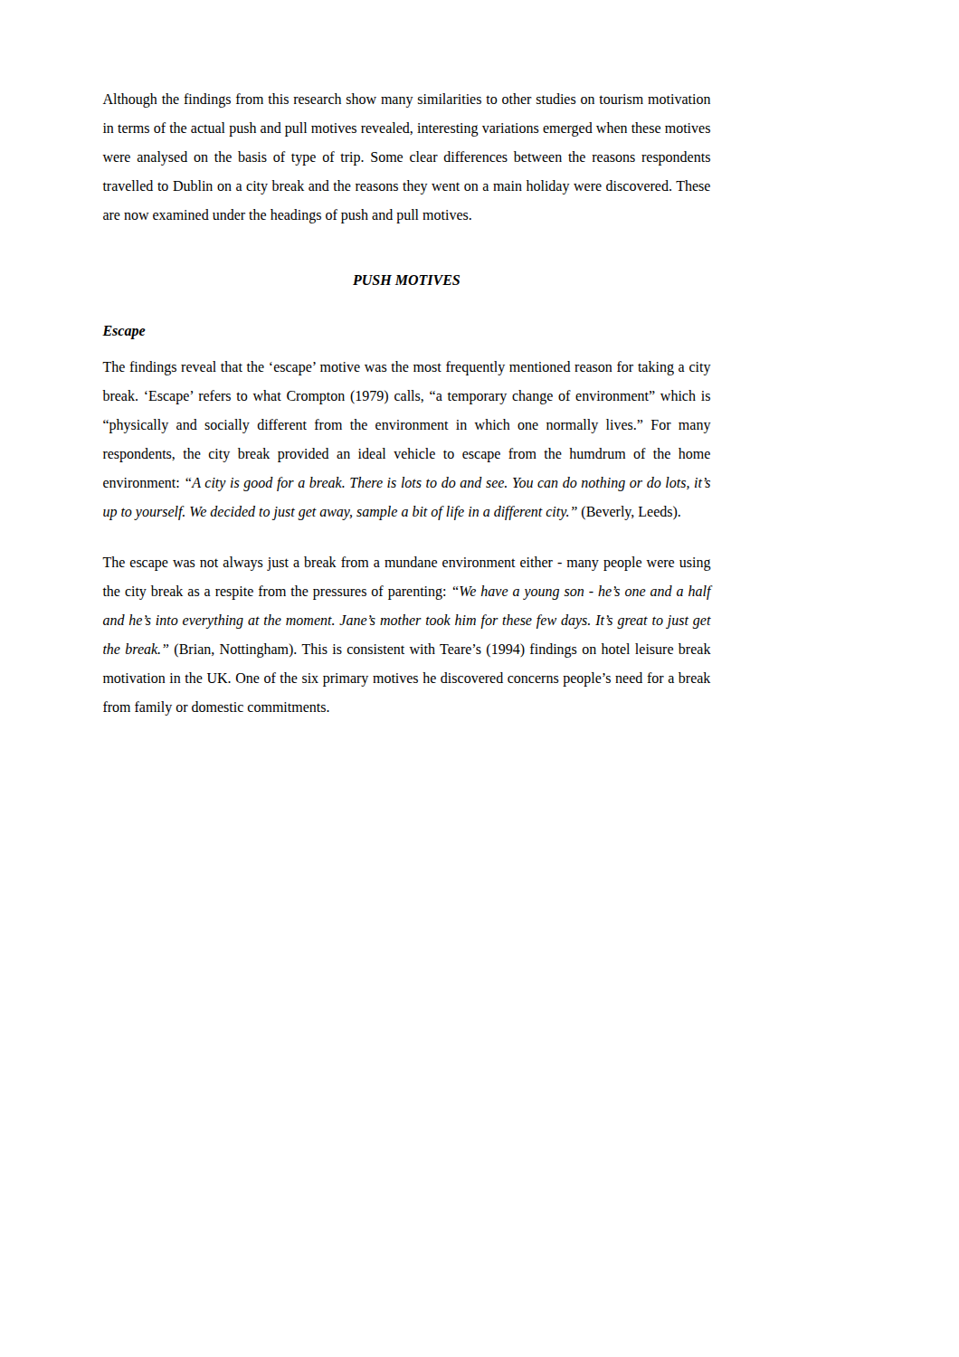Although the findings from this research show many similarities to other studies on tourism motivation in terms of the actual push and pull motives revealed, interesting variations emerged when these motives were analysed on the basis of type of trip. Some clear differences between the reasons respondents travelled to Dublin on a city break and the reasons they went on a main holiday were discovered. These are now examined under the headings of push and pull motives.
PUSH MOTIVES
Escape
The findings reveal that the ‘escape’ motive was the most frequently mentioned reason for taking a city break. ‘Escape’ refers to what Crompton (1979) calls, “a temporary change of environment” which is “physically and socially different from the environment in which one normally lives.” For many respondents, the city break provided an ideal vehicle to escape from the humdrum of the home environment: “A city is good for a break. There is lots to do and see. You can do nothing or do lots, it’s up to yourself. We decided to just get away, sample a bit of life in a different city.” (Beverly, Leeds).
The escape was not always just a break from a mundane environment either - many people were using the city break as a respite from the pressures of parenting: “We have a young son - he’s one and a half and he’s into everything at the moment. Jane’s mother took him for these few days. It’s great to just get the break.” (Brian, Nottingham). This is consistent with Teare’s (1994) findings on hotel leisure break motivation in the UK. One of the six primary motives he discovered concerns people’s need for a break from family or domestic commitments.